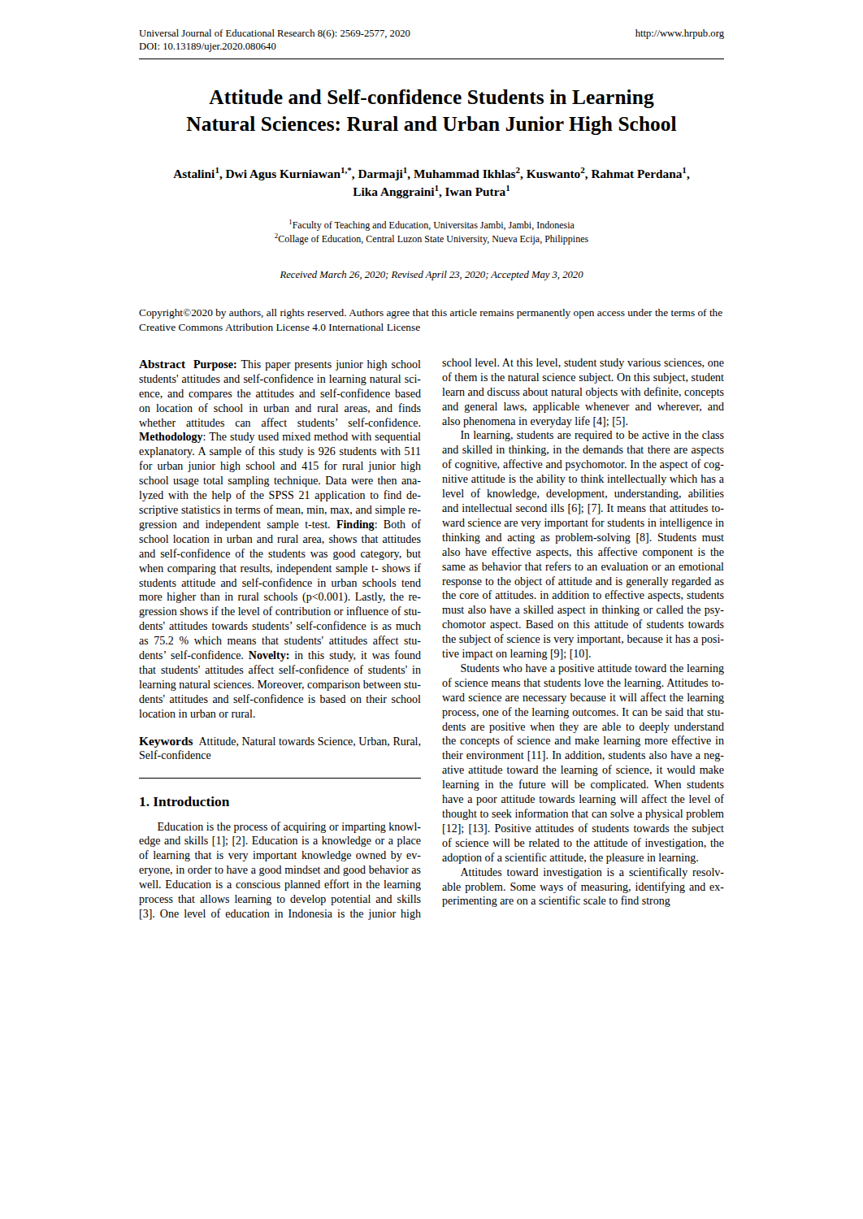Universal Journal of Educational Research 8(6): 2569-2577, 2020
DOI: 10.13189/ujer.2020.080640
http://www.hrpub.org
Attitude and Self-confidence Students in Learning
Natural Sciences: Rural and Urban Junior High School
Astalini1, Dwi Agus Kurniawan1,*, Darmaji1, Muhammad Ikhlas2, Kuswanto2, Rahmat Perdana1,
Lika Anggraini1, Iwan Putra1
1Faculty of Teaching and Education, Universitas Jambi, Jambi, Indonesia
2Collage of Education, Central Luzon State University, Nueva Ecija, Philippines
Received March 26, 2020; Revised April 23, 2020; Accepted May 3, 2020
Copyright©2020 by authors, all rights reserved. Authors agree that this article remains permanently open access under the terms of the Creative Commons Attribution License 4.0 International License
Abstract Purpose: This paper presents junior high school students' attitudes and self-confidence in learning natural science, and compares the attitudes and self-confidence based on location of school in urban and rural areas, and finds whether attitudes can affect students’ self-confidence. Methodology: The study used mixed method with sequential explanatory. A sample of this study is 926 students with 511 for urban junior high school and 415 for rural junior high school usage total sampling technique. Data were then analyzed with the help of the SPSS 21 application to find descriptive statistics in terms of mean, min, max, and simple regression and independent sample t-test. Finding: Both of school location in urban and rural area, shows that attitudes and self-confidence of the students was good category, but when comparing that results, independent sample t- shows if students attitude and self-confidence in urban schools tend more higher than in rural schools (p<0.001). Lastly, the regression shows if the level of contribution or influence of students' attitudes towards students’ self-confidence is as much as 75.2 % which means that students' attitudes affect students’ self-confidence. Novelty: in this study, it was found that students' attitudes affect self-confidence of students' in learning natural sciences. Moreover, comparison between students' attitudes and self-confidence is based on their school location in urban or rural.
Keywords Attitude, Natural towards Science, Urban, Rural, Self-confidence
1. Introduction
Education is the process of acquiring or imparting knowledge and skills [1]; [2]. Education is a knowledge or a place of learning that is very important knowledge owned by everyone, in order to have a good mindset and good behavior as well. Education is a conscious planned effort in the learning process that allows learning to develop potential and skills [3]. One level of education in Indonesia is the junior high school level. At this level, student study various sciences, one of them is the natural science subject. On this subject, student learn and discuss about natural objects with definite, concepts and general laws, applicable whenever and wherever, and also phenomena in everyday life [4]; [5].
In learning, students are required to be active in the class and skilled in thinking, in the demands that there are aspects of cognitive, affective and psychomotor. In the aspect of cognitive attitude is the ability to think intellectually which has a level of knowledge, development, understanding, abilities and intellectual second ills [6]; [7]. It means that attitudes toward science are very important for students in intelligence in thinking and acting as problem-solving [8]. Students must also have effective aspects, this affective component is the same as behavior that refers to an evaluation or an emotional response to the object of attitude and is generally regarded as the core of attitudes. in addition to effective aspects, students must also have a skilled aspect in thinking or called the psychomotor aspect. Based on this attitude of students towards the subject of science is very important, because it has a positive impact on learning [9]; [10].
Students who have a positive attitude toward the learning of science means that students love the learning. Attitudes toward science are necessary because it will affect the learning process, one of the learning outcomes. It can be said that students are positive when they are able to deeply understand the concepts of science and make learning more effective in their environment [11]. In addition, students also have a negative attitude toward the learning of science, it would make learning in the future will be complicated. When students have a poor attitude towards learning will affect the level of thought to seek information that can solve a physical problem [12]; [13]. Positive attitudes of students towards the subject of science will be related to the attitude of investigation, the adoption of a scientific attitude, the pleasure in learning.
Attitudes toward investigation is a scientifically resolvable problem. Some ways of measuring, identifying and experimenting are on a scientific scale to find strong